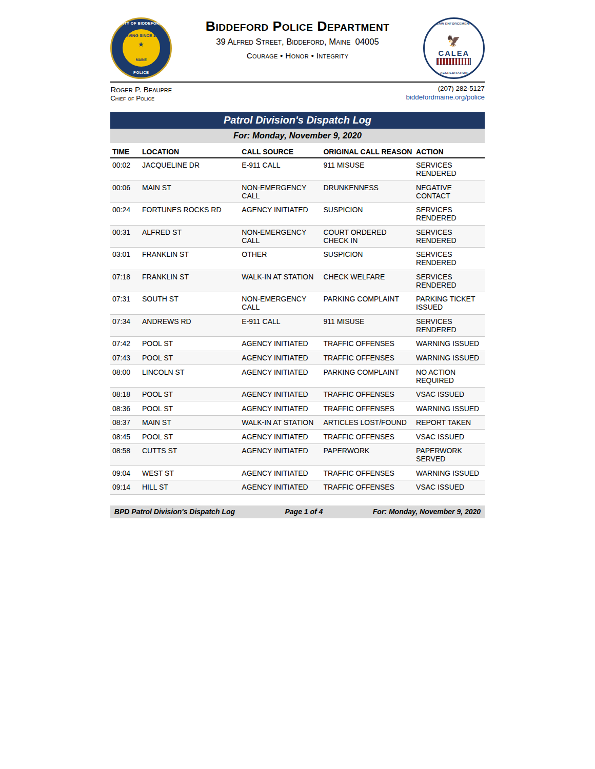CITY OF BIDDEFORD
SERVING SINCE 1883
★
MAINE
POLICE
Biddeford Police Department
39 Alfred Street, Biddeford, Maine 04005
Courage • Honor • Integrity
LAW ENFORCEMENT
🦅
CALEA
ACCREDITATION
Roger P. Beaupre
Chief of Police
(207) 282-5127
biddefordmaine.org/police
Patrol Division's Dispatch Log
For: Monday, November 9, 2020
| TIME | LOCATION | CALL SOURCE | ORIGINAL CALL REASON | ACTION |
| --- | --- | --- | --- | --- |
| 00:02 | JACQUELINE DR | E-911 CALL | 911 MISUSE | SERVICES RENDERED |
| 00:06 | MAIN ST | NON-EMERGENCY CALL | DRUNKENNESS | NEGATIVE CONTACT |
| 00:24 | FORTUNES ROCKS RD | AGENCY INITIATED | SUSPICION | SERVICES RENDERED |
| 00:31 | ALFRED ST | NON-EMERGENCY CALL | COURT ORDERED CHECK IN | SERVICES RENDERED |
| 03:01 | FRANKLIN ST | OTHER | SUSPICION | SERVICES RENDERED |
| 07:18 | FRANKLIN ST | WALK-IN AT STATION | CHECK WELFARE | SERVICES RENDERED |
| 07:31 | SOUTH ST | NON-EMERGENCY CALL | PARKING COMPLAINT | PARKING TICKET ISSUED |
| 07:34 | ANDREWS RD | E-911 CALL | 911 MISUSE | SERVICES RENDERED |
| 07:42 | POOL ST | AGENCY INITIATED | TRAFFIC OFFENSES | WARNING ISSUED |
| 07:43 | POOL ST | AGENCY INITIATED | TRAFFIC OFFENSES | WARNING ISSUED |
| 08:00 | LINCOLN ST | AGENCY INITIATED | PARKING COMPLAINT | NO ACTION REQUIRED |
| 08:18 | POOL ST | AGENCY INITIATED | TRAFFIC OFFENSES | VSAC ISSUED |
| 08:36 | POOL ST | AGENCY INITIATED | TRAFFIC OFFENSES | WARNING ISSUED |
| 08:37 | MAIN ST | WALK-IN AT STATION | ARTICLES LOST/FOUND | REPORT TAKEN |
| 08:45 | POOL ST | AGENCY INITIATED | TRAFFIC OFFENSES | VSAC ISSUED |
| 08:58 | CUTTS ST | AGENCY INITIATED | PAPERWORK | PAPERWORK SERVED |
| 09:04 | WEST ST | AGENCY INITIATED | TRAFFIC OFFENSES | WARNING ISSUED |
| 09:14 | HILL ST | AGENCY INITIATED | TRAFFIC OFFENSES | VSAC ISSUED |
BPD Patrol Division's Dispatch Log
Page 1 of 4
For: Monday, November 9, 2020